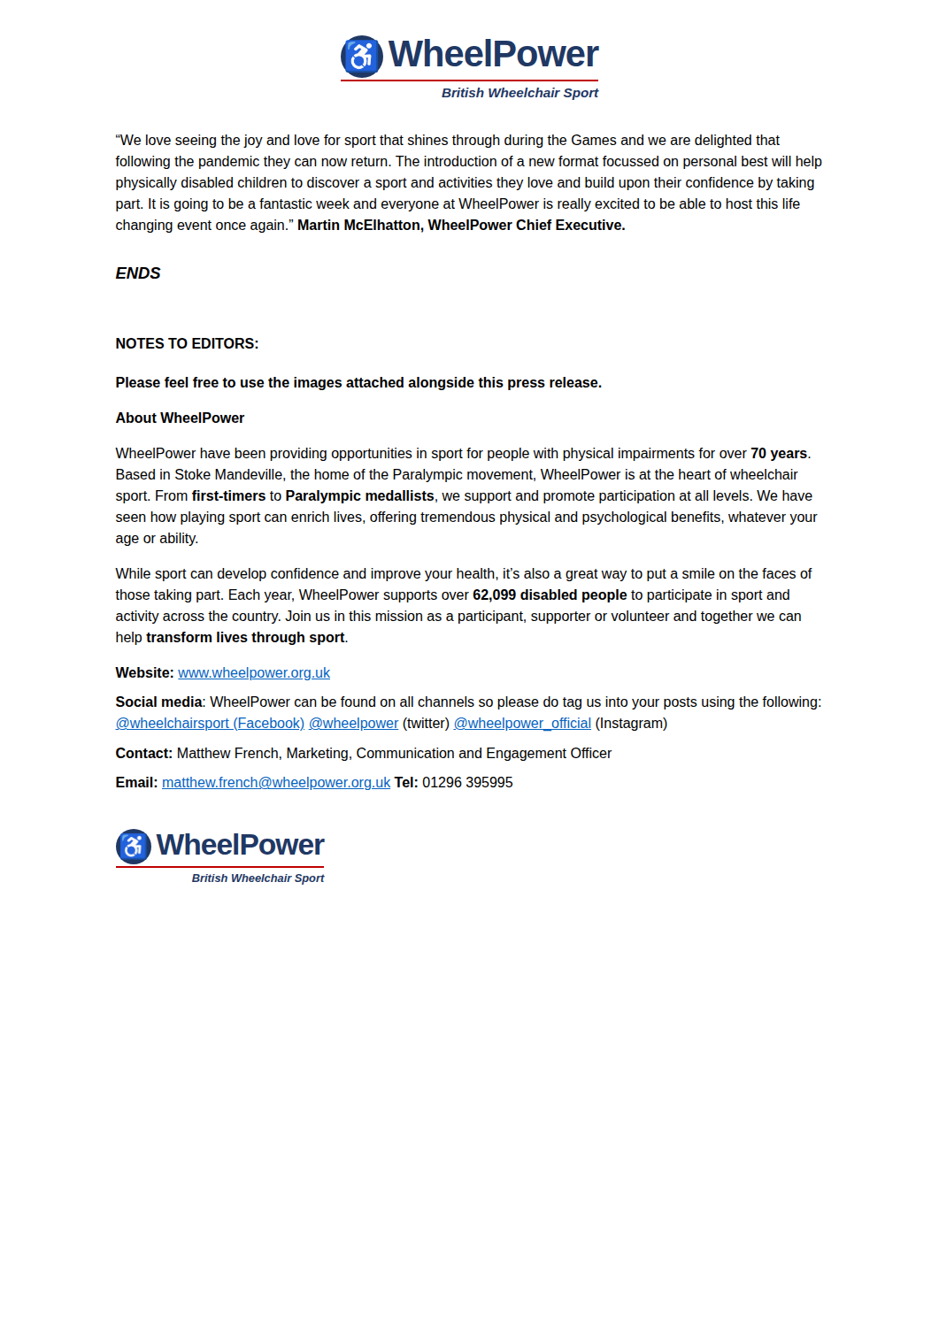♿WheelPower
British Wheelchair Sport
“We love seeing the joy and love for sport that shines through during the Games and we are delighted that following the pandemic they can now return. The introduction of a new format focussed on personal best will help physically disabled children to discover a sport and activities they love and build upon their confidence by taking part. It is going to be a fantastic week and everyone at WheelPower is really excited to be able to host this life changing event once again.” Martin McElhatton, WheelPower Chief Executive.
ENDS
NOTES TO EDITORS:
Please feel free to use the images attached alongside this press release.
About WheelPower
WheelPower have been providing opportunities in sport for people with physical impairments for over 70 years. Based in Stoke Mandeville, the home of the Paralympic movement, WheelPower is at the heart of wheelchair sport. From first-timers to Paralympic medallists, we support and promote participation at all levels. We have seen how playing sport can enrich lives, offering tremendous physical and psychological benefits, whatever your age or ability.
While sport can develop confidence and improve your health, it’s also a great way to put a smile on the faces of those taking part. Each year, WheelPower supports over 62,099 disabled people to participate in sport and activity across the country. Join us in this mission as a participant, supporter or volunteer and together we can help transform lives through sport.
Website: www.wheelpower.org.uk
Social media: WheelPower can be found on all channels so please do tag us into your posts using the following: @wheelchairsport (Facebook) @wheelpower (twitter) @wheelpower_official (Instagram)
Contact: Matthew French, Marketing, Communication and Engagement Officer
Email: matthew.french@wheelpower.org.uk Tel: 01296 395995
♿WheelPower
British Wheelchair Sport